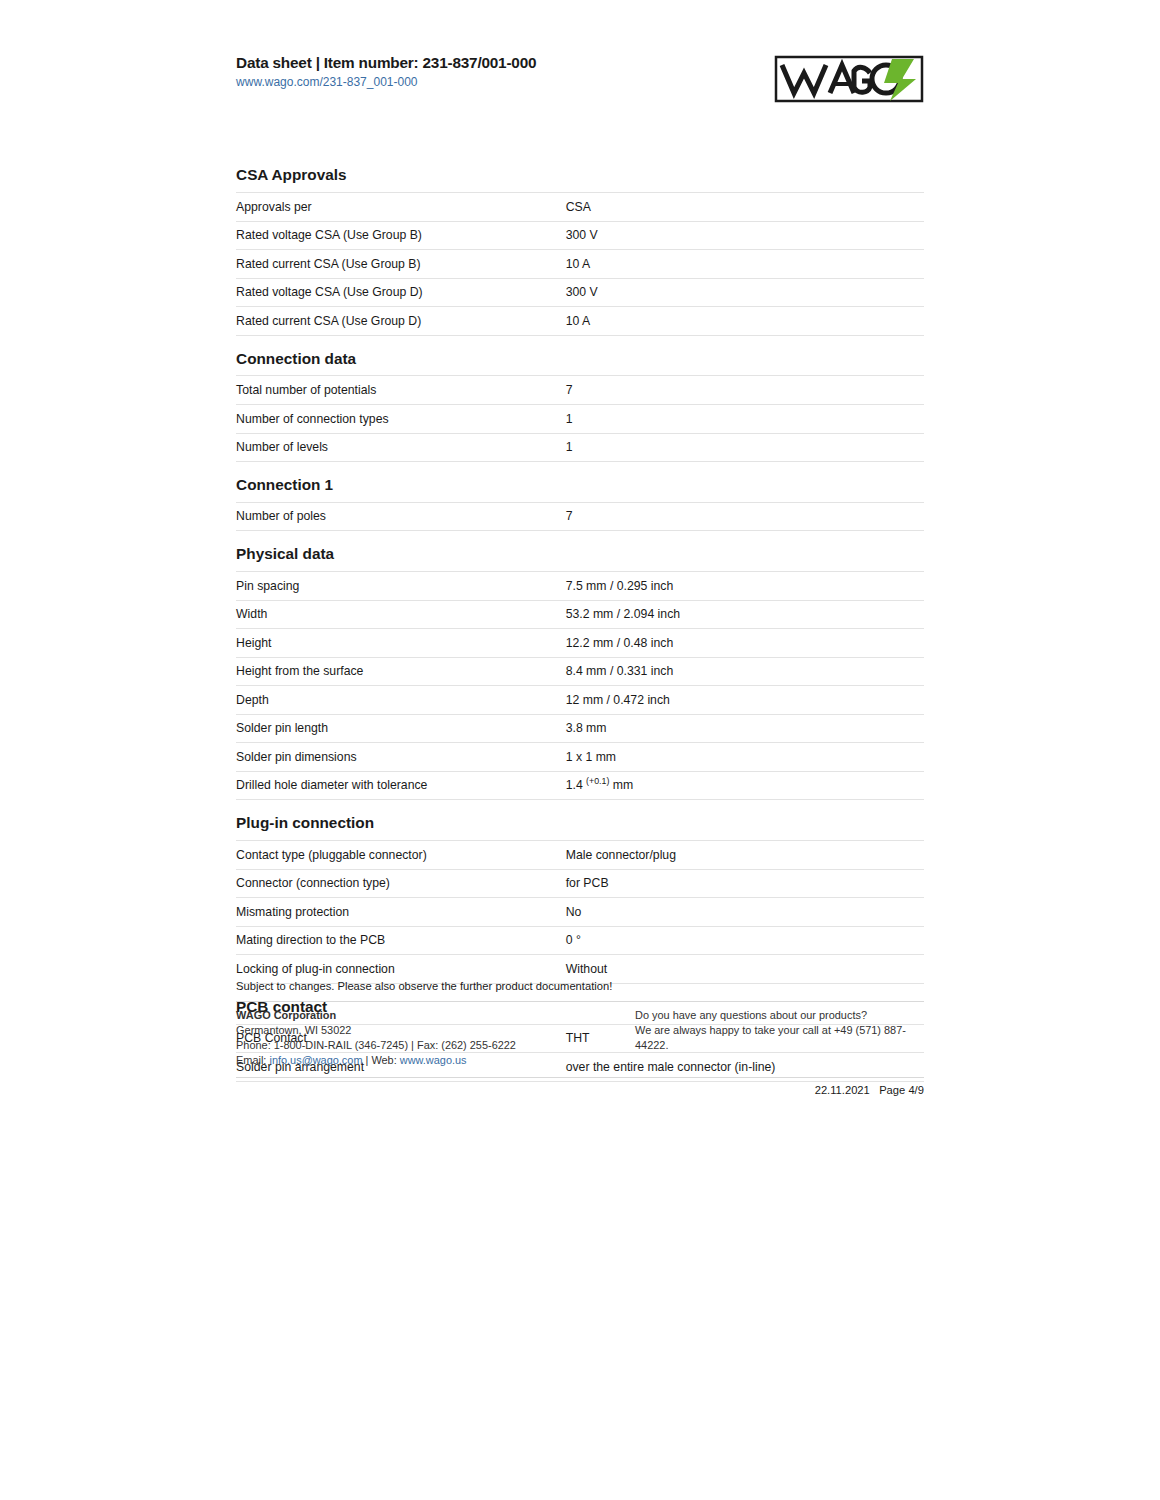Data sheet | Item number: 231-837/001-000
www.wago.com/231-837_001-000
CSA Approvals
| Approvals per | CSA |
| Rated voltage CSA (Use Group B) | 300 V |
| Rated current CSA (Use Group B) | 10 A |
| Rated voltage CSA (Use Group D) | 300 V |
| Rated current CSA (Use Group D) | 10 A |
Connection data
| Total number of potentials | 7 |
| Number of connection types | 1 |
| Number of levels | 1 |
Connection 1
| Number of poles | 7 |
Physical data
| Pin spacing | 7.5 mm / 0.295 inch |
| Width | 53.2 mm / 2.094 inch |
| Height | 12.2 mm / 0.48 inch |
| Height from the surface | 8.4 mm / 0.331 inch |
| Depth | 12 mm / 0.472 inch |
| Solder pin length | 3.8 mm |
| Solder pin dimensions | 1 x 1 mm |
| Drilled hole diameter with tolerance | 1.4 (+0.1) mm |
Plug-in connection
| Contact type (pluggable connector) | Male connector/plug |
| Connector (connection type) | for PCB |
| Mismating protection | No |
| Mating direction to the PCB | 0 ° |
| Locking of plug-in connection | Without |
PCB contact
| PCB Contact | THT |
| Solder pin arrangement | over the entire male connector (in-line) |
Subject to changes. Please also observe the further product documentation!
WAGO Corporation
Germantown, WI 53022
Phone: 1-800-DIN-RAIL (346-7245) | Fax: (262) 255-6222
Email: info.us@wago.com | Web: www.wago.us
Do you have any questions about our products?
We are always happy to take your call at +49 (571) 887-44222.
22.11.2021 Page 4/9